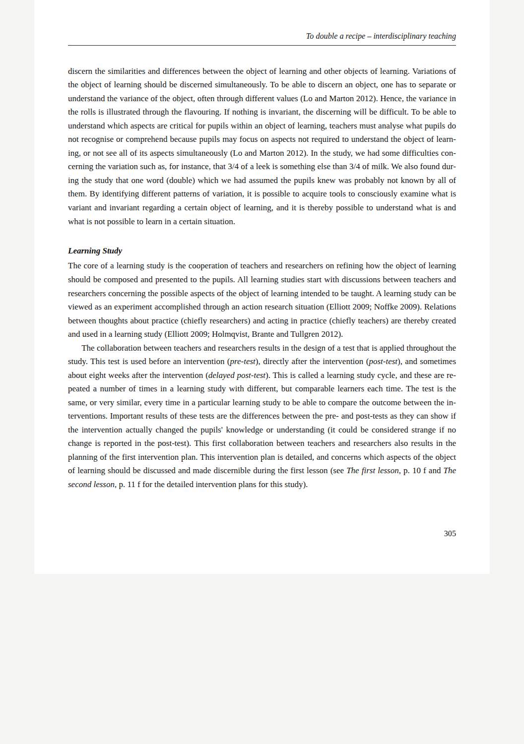To double a recipe – interdisciplinary teaching
discern the similarities and differences between the object of learning and other objects of learning. Variations of the object of learning should be discerned simultaneously. To be able to discern an object, one has to separate or understand the variance of the object, often through different values (Lo and Marton 2012). Hence, the variance in the rolls is illustrated through the flavouring. If nothing is invariant, the discerning will be difficult. To be able to understand which aspects are critical for pupils within an object of learning, teachers must analyse what pupils do not recognise or comprehend because pupils may focus on aspects not required to understand the object of learning, or not see all of its aspects simultaneously (Lo and Marton 2012). In the study, we had some difficulties concerning the variation such as, for instance, that 3/4 of a leek is something else than 3/4 of milk. We also found during the study that one word (double) which we had assumed the pupils knew was probably not known by all of them. By identifying different patterns of variation, it is possible to acquire tools to consciously examine what is variant and invariant regarding a certain object of learning, and it is thereby possible to understand what is and what is not possible to learn in a certain situation.
Learning Study
The core of a learning study is the cooperation of teachers and researchers on refining how the object of learning should be composed and presented to the pupils. All learning studies start with discussions between teachers and researchers concerning the possible aspects of the object of learning intended to be taught. A learning study can be viewed as an experiment accomplished through an action research situation (Elliott 2009; Noffke 2009). Relations between thoughts about practice (chiefly researchers) and acting in practice (chiefly teachers) are thereby created and used in a learning study (Elliott 2009; Holmqvist, Brante and Tullgren 2012).
The collaboration between teachers and researchers results in the design of a test that is applied throughout the study. This test is used before an intervention (pre-test), directly after the intervention (post-test), and sometimes about eight weeks after the intervention (delayed post-test). This is called a learning study cycle, and these are repeated a number of times in a learning study with different, but comparable learners each time. The test is the same, or very similar, every time in a particular learning study to be able to compare the outcome between the interventions. Important results of these tests are the differences between the pre- and post-tests as they can show if the intervention actually changed the pupils' knowledge or understanding (it could be considered strange if no change is reported in the post-test). This first collaboration between teachers and researchers also results in the planning of the first intervention plan. This intervention plan is detailed, and concerns which aspects of the object of learning should be discussed and made discernible during the first lesson (see The first lesson, p. 10 f and The second lesson, p. 11 f for the detailed intervention plans for this study).
305